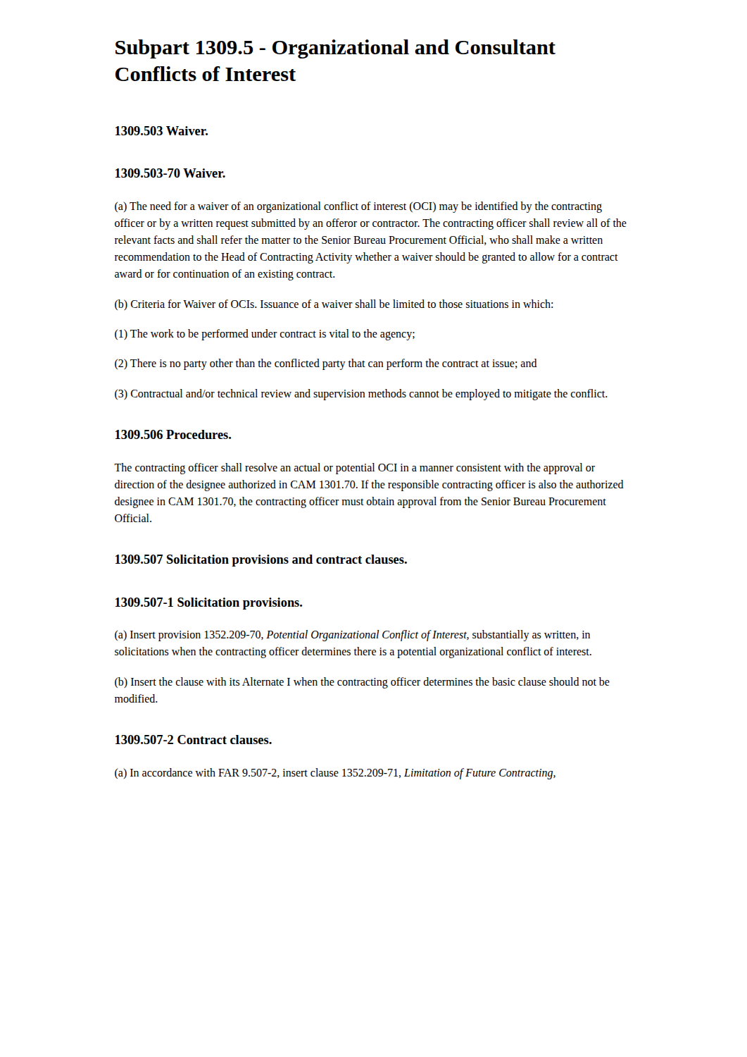Subpart 1309.5 - Organizational and Consultant Conflicts of Interest
1309.503 Waiver.
1309.503-70 Waiver.
(a) The need for a waiver of an organizational conflict of interest (OCI) may be identified by the contracting officer or by a written request submitted by an offeror or contractor. The contracting officer shall review all of the relevant facts and shall refer the matter to the Senior Bureau Procurement Official, who shall make a written recommendation to the Head of Contracting Activity whether a waiver should be granted to allow for a contract award or for continuation of an existing contract.
(b) Criteria for Waiver of OCIs. Issuance of a waiver shall be limited to those situations in which:
(1) The work to be performed under contract is vital to the agency;
(2) There is no party other than the conflicted party that can perform the contract at issue; and
(3) Contractual and/or technical review and supervision methods cannot be employed to mitigate the conflict.
1309.506 Procedures.
The contracting officer shall resolve an actual or potential OCI in a manner consistent with the approval or direction of the designee authorized in CAM 1301.70. If the responsible contracting officer is also the authorized designee in CAM 1301.70, the contracting officer must obtain approval from the Senior Bureau Procurement Official.
1309.507 Solicitation provisions and contract clauses.
1309.507-1 Solicitation provisions.
(a) Insert provision 1352.209-70, Potential Organizational Conflict of Interest, substantially as written, in solicitations when the contracting officer determines there is a potential organizational conflict of interest.
(b) Insert the clause with its Alternate I when the contracting officer determines the basic clause should not be modified.
1309.507-2 Contract clauses.
(a) In accordance with FAR 9.507-2, insert clause 1352.209-71, Limitation of Future Contracting,